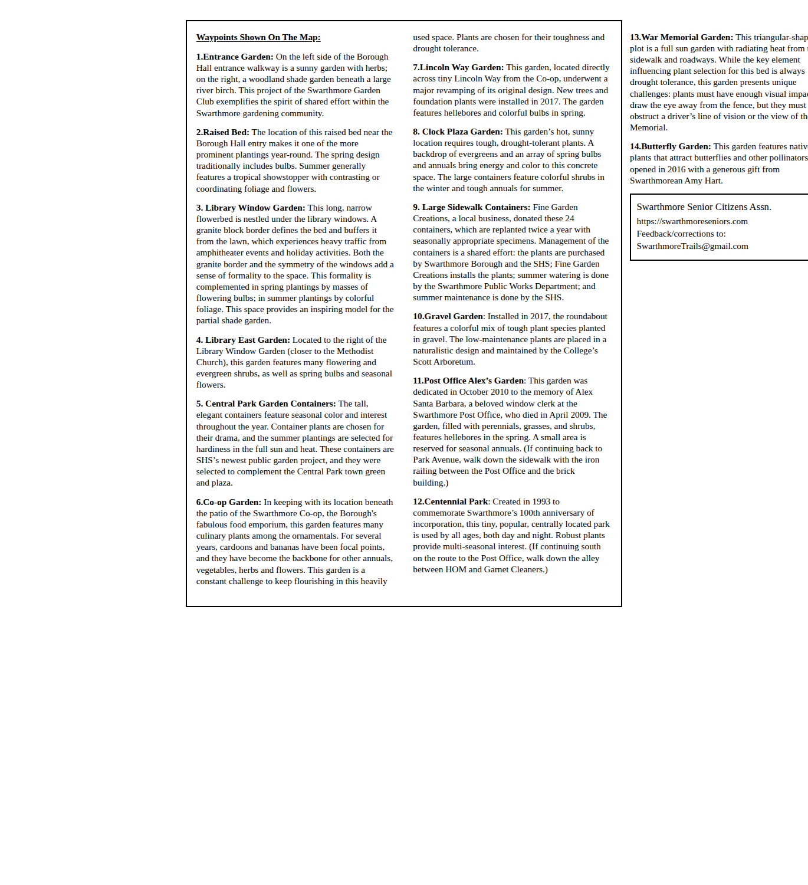Waypoints Shown On The Map:
1.Entrance Garden: On the left side of the Borough Hall entrance walkway is a sunny garden with herbs; on the right, a woodland shade garden beneath a large river birch. This project of the Swarthmore Garden Club exemplifies the spirit of shared effort within the Swarthmore gardening community.
2.Raised Bed: The location of this raised bed near the Borough Hall entry makes it one of the more prominent plantings year-round. The spring design traditionally includes bulbs. Summer generally features a tropical showstopper with contrasting or coordinating foliage and flowers.
3. Library Window Garden: This long, narrow flowerbed is nestled under the library windows. A granite block border defines the bed and buffers it from the lawn, which experiences heavy traffic from amphitheater events and holiday activities. Both the granite border and the symmetry of the windows add a sense of formality to the space. This formality is complemented in spring plantings by masses of flowering bulbs; in summer plantings by colorful foliage. This space provides an inspiring model for the partial shade garden.
4. Library East Garden: Located to the right of the Library Window Garden (closer to the Methodist Church), this garden features many flowering and evergreen shrubs, as well as spring bulbs and seasonal flowers.
5. Central Park Garden Containers: The tall, elegant containers feature seasonal color and interest throughout the year. Container plants are chosen for their drama, and the summer plantings are selected for hardiness in the full sun and heat. These containers are SHS’s newest public garden project, and they were selected to complement the Central Park town green and plaza.
6.Co-op Garden: In keeping with its location beneath the patio of the Swarthmore Co-op, the Borough's fabulous food emporium, this garden features many culinary plants among the ornamentals. For several years, cardoons and bananas have been focal points, and they have become the backbone for other annuals, vegetables, herbs and flowers. This garden is a constant challenge to keep flourishing in this heavily used space. Plants are chosen for their toughness and drought tolerance.
7.Lincoln Way Garden: This garden, located directly across tiny Lincoln Way from the Co-op, underwent a major revamping of its original design. New trees and foundation plants were installed in 2017. The garden features hellebores and colorful bulbs in spring.
8. Clock Plaza Garden: This garden’s hot, sunny location requires tough, drought-tolerant plants. A backdrop of evergreens and an array of spring bulbs and annuals bring energy and color to this concrete space. The large containers feature colorful shrubs in the winter and tough annuals for summer.
9. Large Sidewalk Containers: Fine Garden Creations, a local business, donated these 24 containers, which are replanted twice a year with seasonally appropriate specimens. Management of the containers is a shared effort: the plants are purchased by Swarthmore Borough and the SHS; Fine Garden Creations installs the plants; summer watering is done by the Swarthmore Public Works Department; and summer maintenance is done by the SHS.
10.Gravel Garden: Installed in 2017, the roundabout features a colorful mix of tough plant species planted in gravel. The low-maintenance plants are placed in a naturalistic design and maintained by the College’s Scott Arboretum.
11.Post Office Alex’s Garden: This garden was dedicated in October 2010 to the memory of Alex Santa Barbara, a beloved window clerk at the Swarthmore Post Office, who died in April 2009. The garden, filled with perennials, grasses, and shrubs, features hellebores in the spring. A small area is reserved for seasonal annuals. (If continuing back to Park Avenue, walk down the sidewalk with the iron railing between the Post Office and the brick building.)
12.Centennial Park: Created in 1993 to commemorate Swarthmore’s 100th anniversary of incorporation, this tiny, popular, centrally located park is used by all ages, both day and night. Robust plants provide multi-seasonal interest. (If continuing south on the route to the Post Office, walk down the alley between HOM and Garnet Cleaners.)
13.War Memorial Garden: This triangular-shaped plot is a full sun garden with radiating heat from the sidewalk and roadways. While the key element influencing plant selection for this bed is always drought tolerance, this garden presents unique challenges: plants must have enough visual impact to draw the eye away from the fence, but they must not obstruct a driver’s line of vision or the view of the Memorial.
14.Butterfly Garden: This garden features native plants that attract butterflies and other pollinators. It opened in 2016 with a generous gift from Swarthmorean Amy Hart.
Swarthmore Senior Citizens Assn.
https://swarthmoreseniors.com
Feedback/corrections to:
SwarthmoreTrails@gmail.com